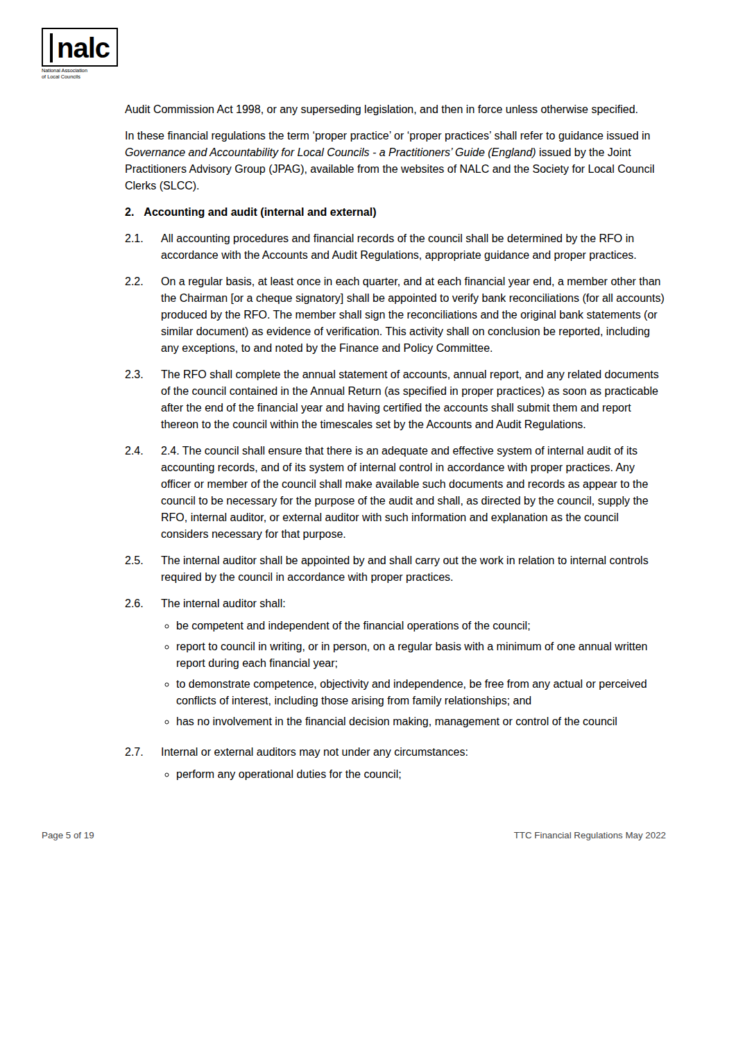nalc
National Association
of Local Councils
Audit Commission Act 1998, or any superseding legislation, and then in force unless otherwise specified.
In these financial regulations the term ‘proper practice’ or ‘proper practices’ shall refer to guidance issued in Governance and Accountability for Local Councils - a Practitioners’ Guide (England) issued by the Joint Practitioners Advisory Group (JPAG), available from the websites of NALC and the Society for Local Council Clerks (SLCC).
2.
Accounting and audit (internal and external)
2.1. All accounting procedures and financial records of the council shall be determined by the RFO in accordance with the Accounts and Audit Regulations, appropriate guidance and proper practices.
2.2. On a regular basis, at least once in each quarter, and at each financial year end, a member other than the Chairman [or a cheque signatory] shall be appointed to verify bank reconciliations (for all accounts) produced by the RFO. The member shall sign the reconciliations and the original bank statements (or similar document) as evidence of verification. This activity shall on conclusion be reported, including any exceptions, to and noted by the Finance and Policy Committee.
2.3. The RFO shall complete the annual statement of accounts, annual report, and any related documents of the council contained in the Annual Return (as specified in proper practices) as soon as practicable after the end of the financial year and having certified the accounts shall submit them and report thereon to the council within the timescales set by the Accounts and Audit Regulations.
2.4. 2.4. The council shall ensure that there is an adequate and effective system of internal audit of its accounting records, and of its system of internal control in accordance with proper practices. Any officer or member of the council shall make available such documents and records as appear to the council to be necessary for the purpose of the audit and shall, as directed by the council, supply the RFO, internal auditor, or external auditor with such information and explanation as the council considers necessary for that purpose.
2.5. The internal auditor shall be appointed by and shall carry out the work in relation to internal controls required by the council in accordance with proper practices.
2.6. The internal auditor shall:
be competent and independent of the financial operations of the council;
report to council in writing, or in person, on a regular basis with a minimum of one annual written report during each financial year;
to demonstrate competence, objectivity and independence, be free from any actual or perceived conflicts of interest, including those arising from family relationships; and
has no involvement in the financial decision making, management or control of the council
2.7. Internal or external auditors may not under any circumstances:
perform any operational duties for the council;
Page 5 of 19 TTC Financial Regulations May 2022